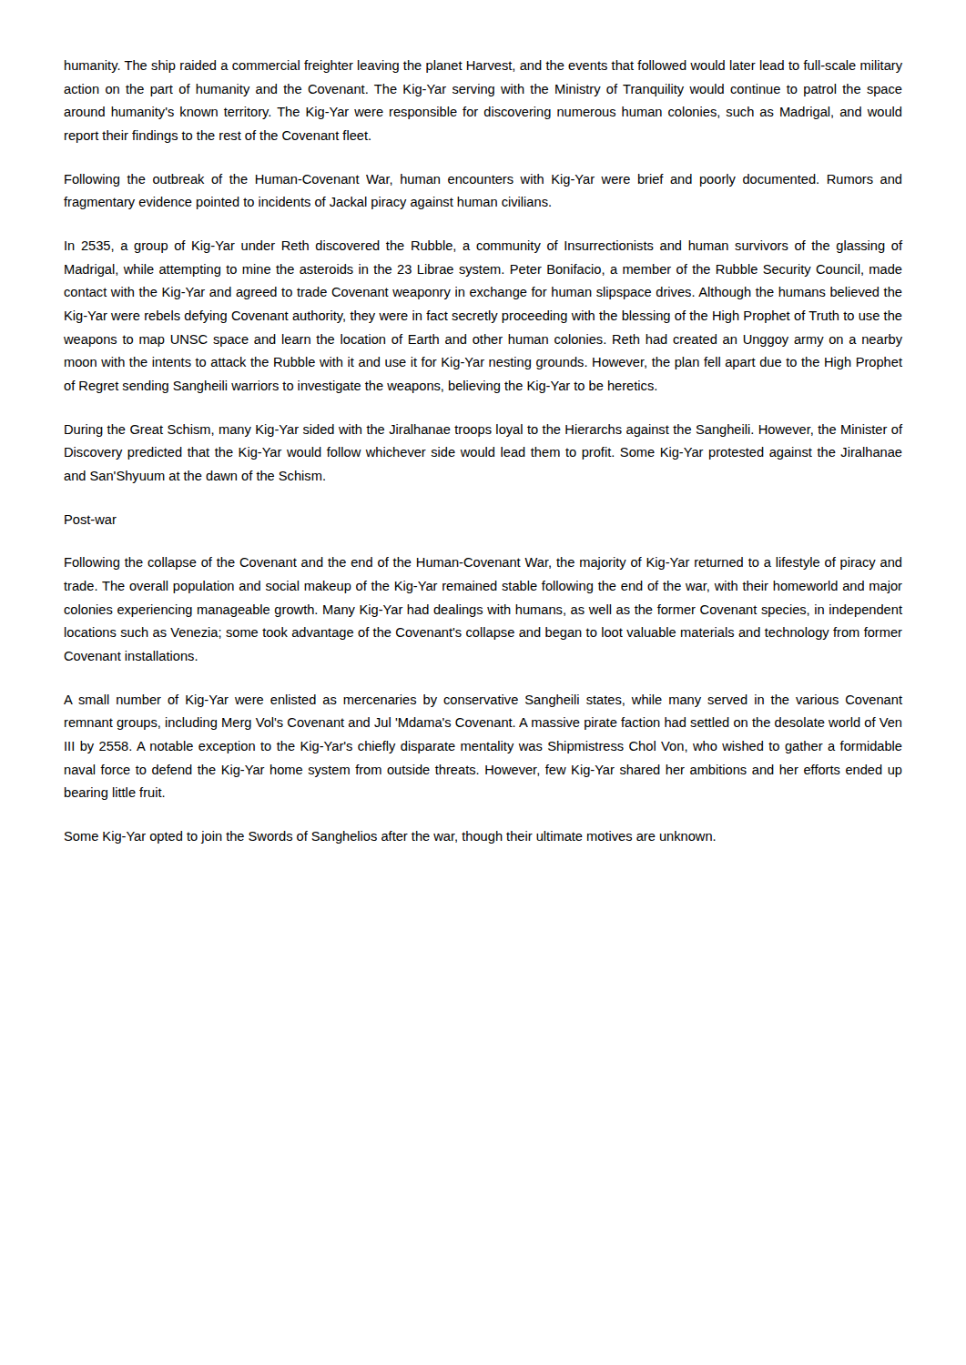humanity. The ship raided a commercial freighter leaving the planet Harvest, and the events that followed would later lead to full-scale military action on the part of humanity and the Covenant. The Kig-Yar serving with the Ministry of Tranquility would continue to patrol the space around humanity's known territory. The Kig-Yar were responsible for discovering numerous human colonies, such as Madrigal, and would report their findings to the rest of the Covenant fleet.
Following the outbreak of the Human-Covenant War, human encounters with Kig-Yar were brief and poorly documented. Rumors and fragmentary evidence pointed to incidents of Jackal piracy against human civilians.
In 2535, a group of Kig-Yar under Reth discovered the Rubble, a community of Insurrectionists and human survivors of the glassing of Madrigal, while attempting to mine the asteroids in the 23 Librae system. Peter Bonifacio, a member of the Rubble Security Council, made contact with the Kig-Yar and agreed to trade Covenant weaponry in exchange for human slipspace drives. Although the humans believed the Kig-Yar were rebels defying Covenant authority, they were in fact secretly proceeding with the blessing of the High Prophet of Truth to use the weapons to map UNSC space and learn the location of Earth and other human colonies. Reth had created an Unggoy army on a nearby moon with the intents to attack the Rubble with it and use it for Kig-Yar nesting grounds. However, the plan fell apart due to the High Prophet of Regret sending Sangheili warriors to investigate the weapons, believing the Kig-Yar to be heretics.
During the Great Schism, many Kig-Yar sided with the Jiralhanae troops loyal to the Hierarchs against the Sangheili. However, the Minister of Discovery predicted that the Kig-Yar would follow whichever side would lead them to profit. Some Kig-Yar protested against the Jiralhanae and San'Shyuum at the dawn of the Schism.
Post-war
Following the collapse of the Covenant and the end of the Human-Covenant War, the majority of Kig-Yar returned to a lifestyle of piracy and trade. The overall population and social makeup of the Kig-Yar remained stable following the end of the war, with their homeworld and major colonies experiencing manageable growth. Many Kig-Yar had dealings with humans, as well as the former Covenant species, in independent locations such as Venezia; some took advantage of the Covenant's collapse and began to loot valuable materials and technology from former Covenant installations.
A small number of Kig-Yar were enlisted as mercenaries by conservative Sangheili states, while many served in the various Covenant remnant groups, including Merg Vol's Covenant and Jul 'Mdama's Covenant. A massive pirate faction had settled on the desolate world of Ven III by 2558. A notable exception to the Kig-Yar's chiefly disparate mentality was Shipmistress Chol Von, who wished to gather a formidable naval force to defend the Kig-Yar home system from outside threats. However, few Kig-Yar shared her ambitions and her efforts ended up bearing little fruit.
Some Kig-Yar opted to join the Swords of Sanghelios after the war, though their ultimate motives are unknown.